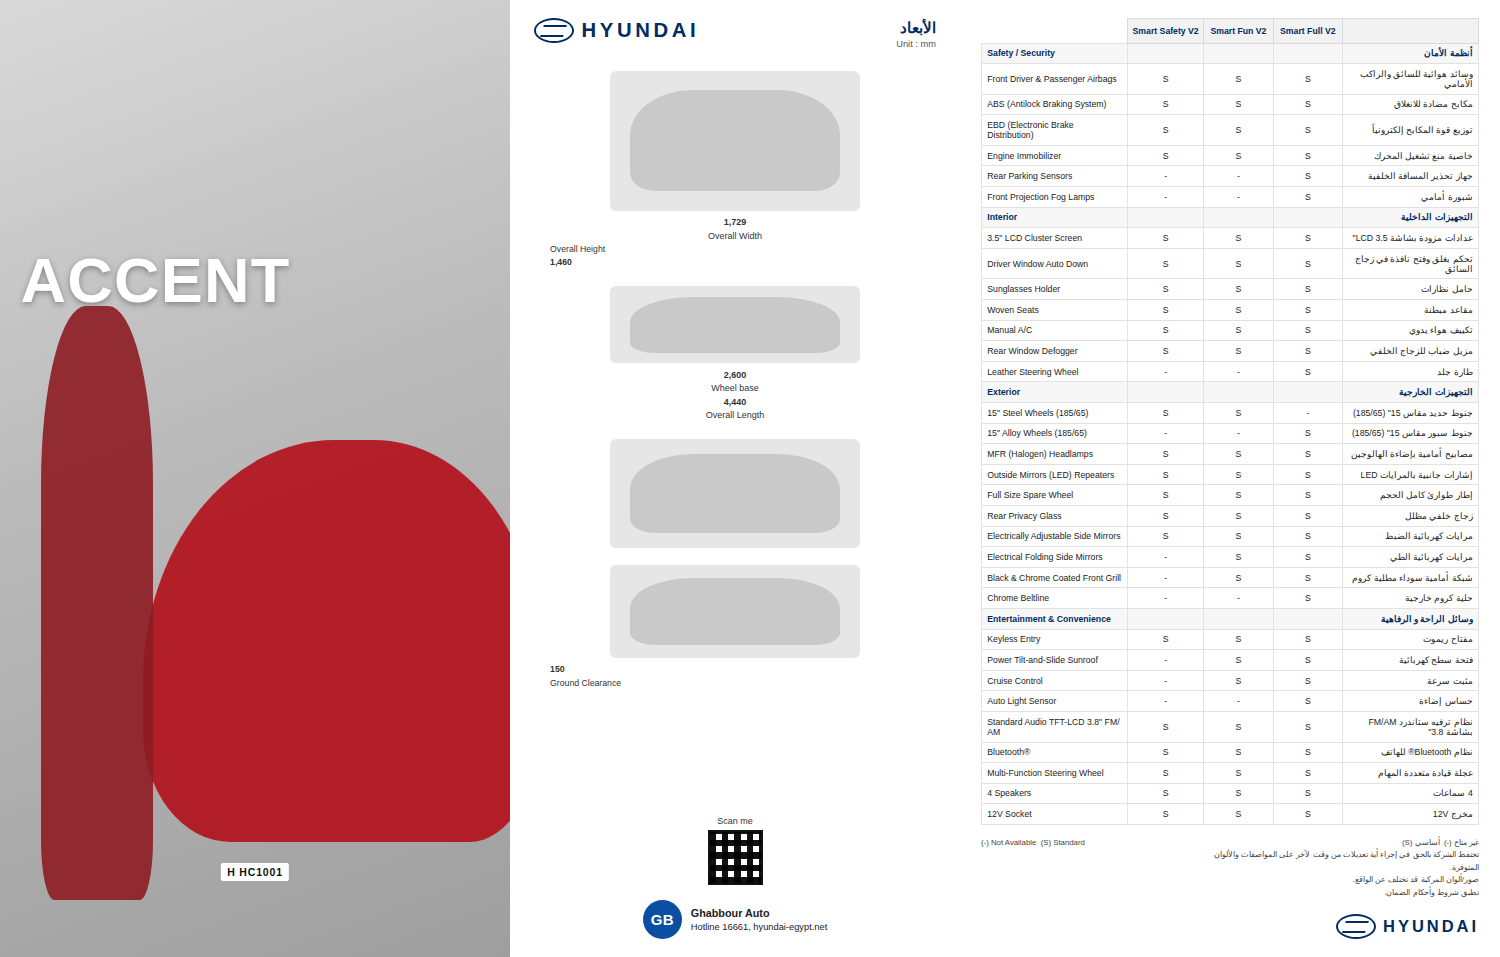ACCENT
H HC1001
HYUNDAI
الأبعاد
Unit : mm
1,729
Overall Width
Overall Height
1,460
2,600
Wheel base
4,440
Overall Length
150
Ground Clearance
Scan me
GB
Ghabbour Auto
Hotline 16661, hyundai-egypt.net
| | Smart Safety V2 | Smart Fun V2 | Smart Full V2 | |
| --- | --- | --- | --- | --- |
| Safety / Security | | | | أنظمة الأمان |
| Front Driver & Passenger Airbags | S | S | S | وسائد هوائية للسائق والراكب الأمامي |
| ABS (Antilock Braking System) | S | S | S | مكابح مضادة للانغلاق |
| EBD (Electronic Brake Distribution) | S | S | S | توزيع قوة المكابح إلكترونياً |
| Engine Immobilizer | S | S | S | خاصية منع تشغيل المحرك |
| Rear Parking Sensors | - | - | S | جهاز تحذير المسافة الخلفية |
| Front Projection Fog Lamps | - | - | S | شبورة أمامي |
| Interior | | | | التجهيزات الداخلية |
| 3.5" LCD Cluster Screen | S | S | S | عدادات مزودة بشاشة LCD 3.5" |
| Driver Window Auto Down | S | S | S | تحكم بغلق وفتح نافذة في زجاج السائق |
| Sunglasses Holder | S | S | S | حامل نظارات |
| Woven Seats | S | S | S | مقاعد مبطنة |
| Manual A/C | S | S | S | تكييف هواء يدوي |
| Rear Window Defogger | S | S | S | مزيل ضباب للزجاج الخلفي |
| Leather Steering Wheel | - | - | S | طارة جلد |
| Exterior | | | | التجهيزات الخارجية |
| 15" Steel Wheels (185/65) | S | S | - | جنوط حديد مقاس 15" (185/65) |
| 15" Alloy Wheels (185/65) | - | - | S | جنوط سبور مقاس 15" (185/65) |
| MFR (Halogen) Headlamps | S | S | S | مصابيح أمامية بإضاءة الهالوجين |
| Outside Mirrors (LED) Repeaters | S | S | S | إشارات جانبية بالمرايات LED |
| Full Size Spare Wheel | S | S | S | إطار طوارئ كامل الحجم |
| Rear Privacy Glass | S | S | S | زجاج خلفي مظلل |
| Electrically Adjustable Side Mirrors | S | S | S | مرايات كهربائية الضبط |
| Electrical Folding Side Mirrors | - | S | S | مرايات كهربائية الطي |
| Black & Chrome Coated Front Grill | - | S | S | شبكة أمامية سوداء مطلية كروم |
| Chrome Beltline | - | - | S | حلية كروم خارجية |
| Entertainment & Convenience | | | | وسائل الراحة و الرفاهية |
| Keyless Entry | S | S | S | مفتاح ريموت |
| Power Tilt-and-Slide Sunroof | - | S | S | فتحة سطح كهربائية |
| Cruise Control | - | S | S | مثبت سرعة |
| Auto Light Sensor | - | - | S | حساس إضاءة |
| Standard Audio TFT-LCD 3.8" FM/ AM | S | S | S | نظام ترفيه ستاندرد FM/AM بشاشة 3.8" |
| Bluetooth® | S | S | S | نظام Bluetooth® للهاتف |
| Multi-Function Steering Wheel | S | S | S | عجلة قيادة متعددة المهام |
| 4 Speakers | S | S | S | 4 سماعات |
| 12V Socket | S | S | S | مخرج 12V |
(-) Not Available (S) Standard
غير متاح (-) أساسي (S)
تحتفظ الشركة بالحق في إجراء أية تعديلات من وقت لآخر على المواصفات والألوان المتوفرة.
صور/ألوان المركبة قد تختلف عن الواقع.
تطبق شروط وأحكام الضمان.
HYUNDAI